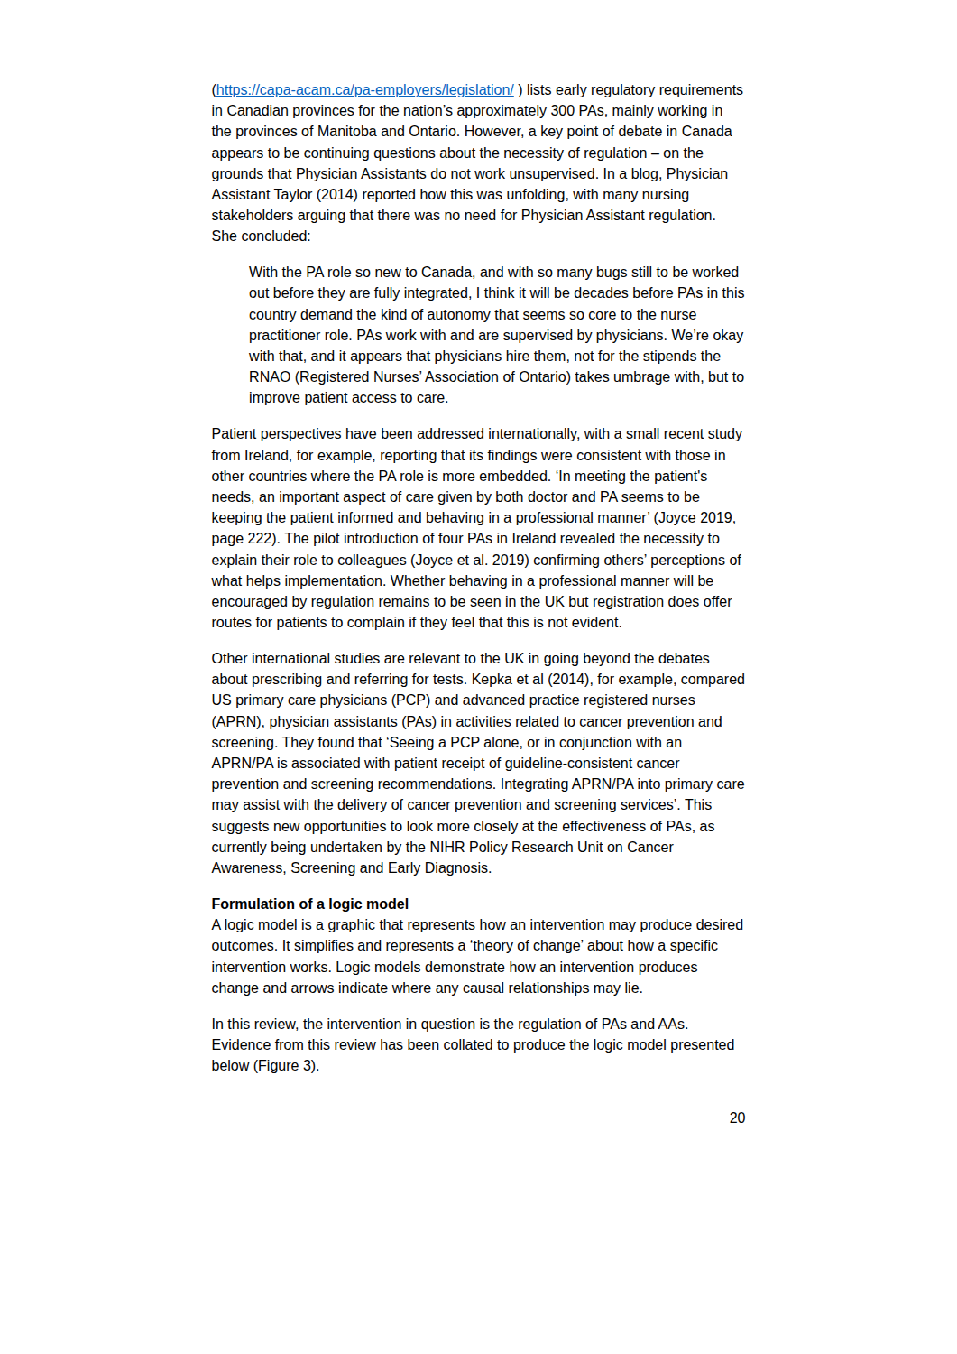(https://capa-acam.ca/pa-employers/legislation/ ) lists early regulatory requirements in Canadian provinces for the nation’s approximately 300 PAs, mainly working in the provinces of Manitoba and Ontario. However, a key point of debate in Canada appears to be continuing questions about the necessity of regulation – on the grounds that Physician Assistants do not work unsupervised. In a blog, Physician Assistant Taylor (2014) reported how this was unfolding, with many nursing stakeholders arguing that there was no need for Physician Assistant regulation. She concluded:
With the PA role so new to Canada, and with so many bugs still to be worked out before they are fully integrated, I think it will be decades before PAs in this country demand the kind of autonomy that seems so core to the nurse practitioner role. PAs work with and are supervised by physicians. We’re okay with that, and it appears that physicians hire them, not for the stipends the RNAO (Registered Nurses’ Association of Ontario) takes umbrage with, but to improve patient access to care.
Patient perspectives have been addressed internationally, with a small recent study from Ireland, for example, reporting that its findings were consistent with those in other countries where the PA role is more embedded. ‘In meeting the patient's needs, an important aspect of care given by both doctor and PA seems to be keeping the patient informed and behaving in a professional manner’ (Joyce 2019, page 222). The pilot introduction of four PAs in Ireland revealed the necessity to explain their role to colleagues (Joyce et al. 2019) confirming others’ perceptions of what helps implementation. Whether behaving in a professional manner will be encouraged by regulation remains to be seen in the UK but registration does offer routes for patients to complain if they feel that this is not evident.
Other international studies are relevant to the UK in going beyond the debates about prescribing and referring for tests. Kepka et al (2014), for example, compared US primary care physicians (PCP) and advanced practice registered nurses (APRN), physician assistants (PAs) in activities related to cancer prevention and screening. They found that ‘Seeing a PCP alone, or in conjunction with an APRN/PA is associated with patient receipt of guideline-consistent cancer prevention and screening recommendations. Integrating APRN/PA into primary care may assist with the delivery of cancer prevention and screening services’. This suggests new opportunities to look more closely at the effectiveness of PAs, as currently being undertaken by the NIHR Policy Research Unit on Cancer Awareness, Screening and Early Diagnosis.
Formulation of a logic model
A logic model is a graphic that represents how an intervention may produce desired outcomes. It simplifies and represents a ‘theory of change’ about how a specific intervention works. Logic models demonstrate how an intervention produces change and arrows indicate where any causal relationships may lie.
In this review, the intervention in question is the regulation of PAs and AAs. Evidence from this review has been collated to produce the logic model presented below (Figure 3).
20